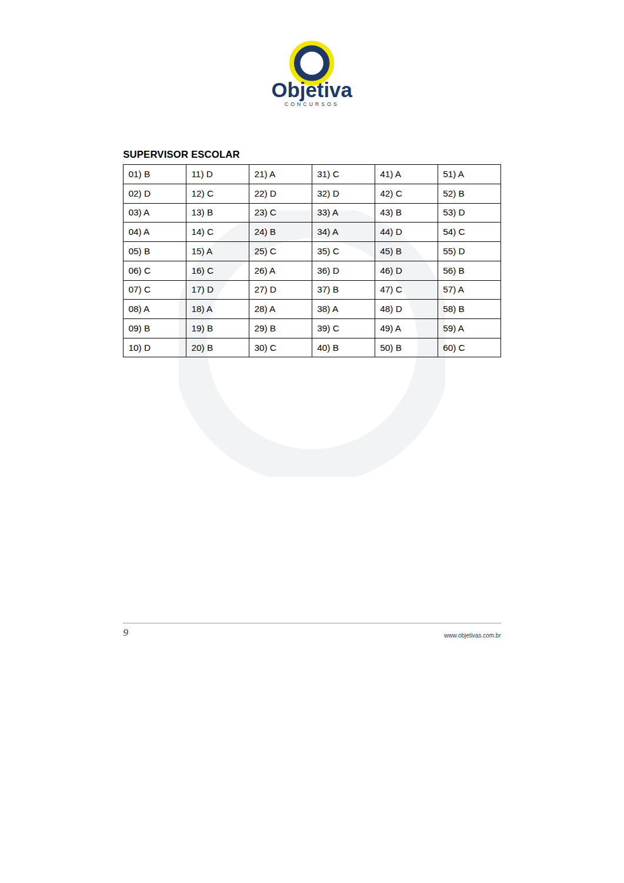Objetiva CONCURSOS
SUPERVISOR ESCOLAR
| 01) B | 11) D | 21) A | 31) C | 41) A | 51) A |
| 02) D | 12) C | 22) D | 32) D | 42) C | 52) B |
| 03) A | 13) B | 23) C | 33) A | 43) B | 53) D |
| 04) A | 14) C | 24) B | 34) A | 44) D | 54) C |
| 05) B | 15) A | 25) C | 35) C | 45) B | 55) D |
| 06) C | 16) C | 26) A | 36) D | 46) D | 56) B |
| 07) C | 17) D | 27) D | 37) B | 47) C | 57) A |
| 08) A | 18) A | 28) A | 38) A | 48) D | 58) B |
| 09) B | 19) B | 29) B | 39) C | 49) A | 59) A |
| 10) D | 20) B | 30) C | 40) B | 50) B | 60) C |
9
www.objetivas.com.br